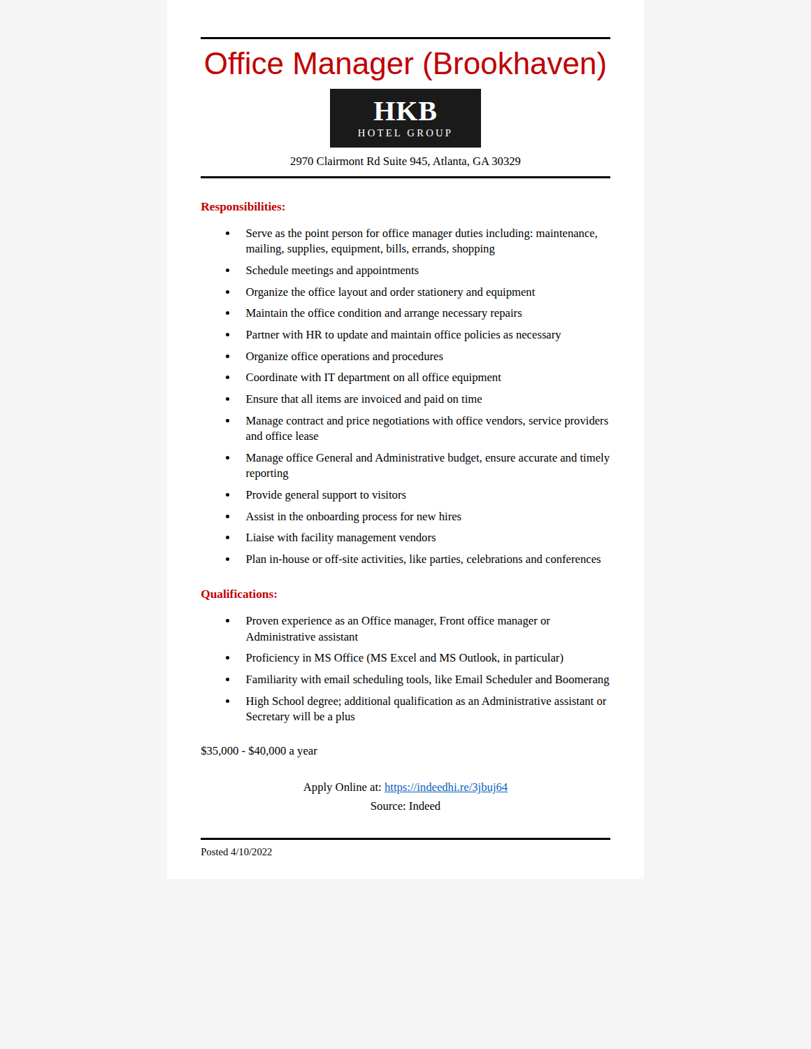Office Manager (Brookhaven)
HKB Hotel Group
2970 Clairmont Rd Suite 945, Atlanta, GA 30329
Responsibilities:
Serve as the point person for office manager duties including: maintenance, mailing, supplies, equipment, bills, errands, shopping
Schedule meetings and appointments
Organize the office layout and order stationery and equipment
Maintain the office condition and arrange necessary repairs
Partner with HR to update and maintain office policies as necessary
Organize office operations and procedures
Coordinate with IT department on all office equipment
Ensure that all items are invoiced and paid on time
Manage contract and price negotiations with office vendors, service providers and office lease
Manage office General and Administrative budget, ensure accurate and timely reporting
Provide general support to visitors
Assist in the onboarding process for new hires
Liaise with facility management vendors
Plan in-house or off-site activities, like parties, celebrations and conferences
Qualifications:
Proven experience as an Office manager, Front office manager or Administrative assistant
Proficiency in MS Office (MS Excel and MS Outlook, in particular)
Familiarity with email scheduling tools, like Email Scheduler and Boomerang
High School degree; additional qualification as an Administrative assistant or Secretary will be a plus
$35,000 - $40,000 a year
Apply Online at: https://indeedhi.re/3jbuj64
Source: Indeed
Posted 4/10/2022